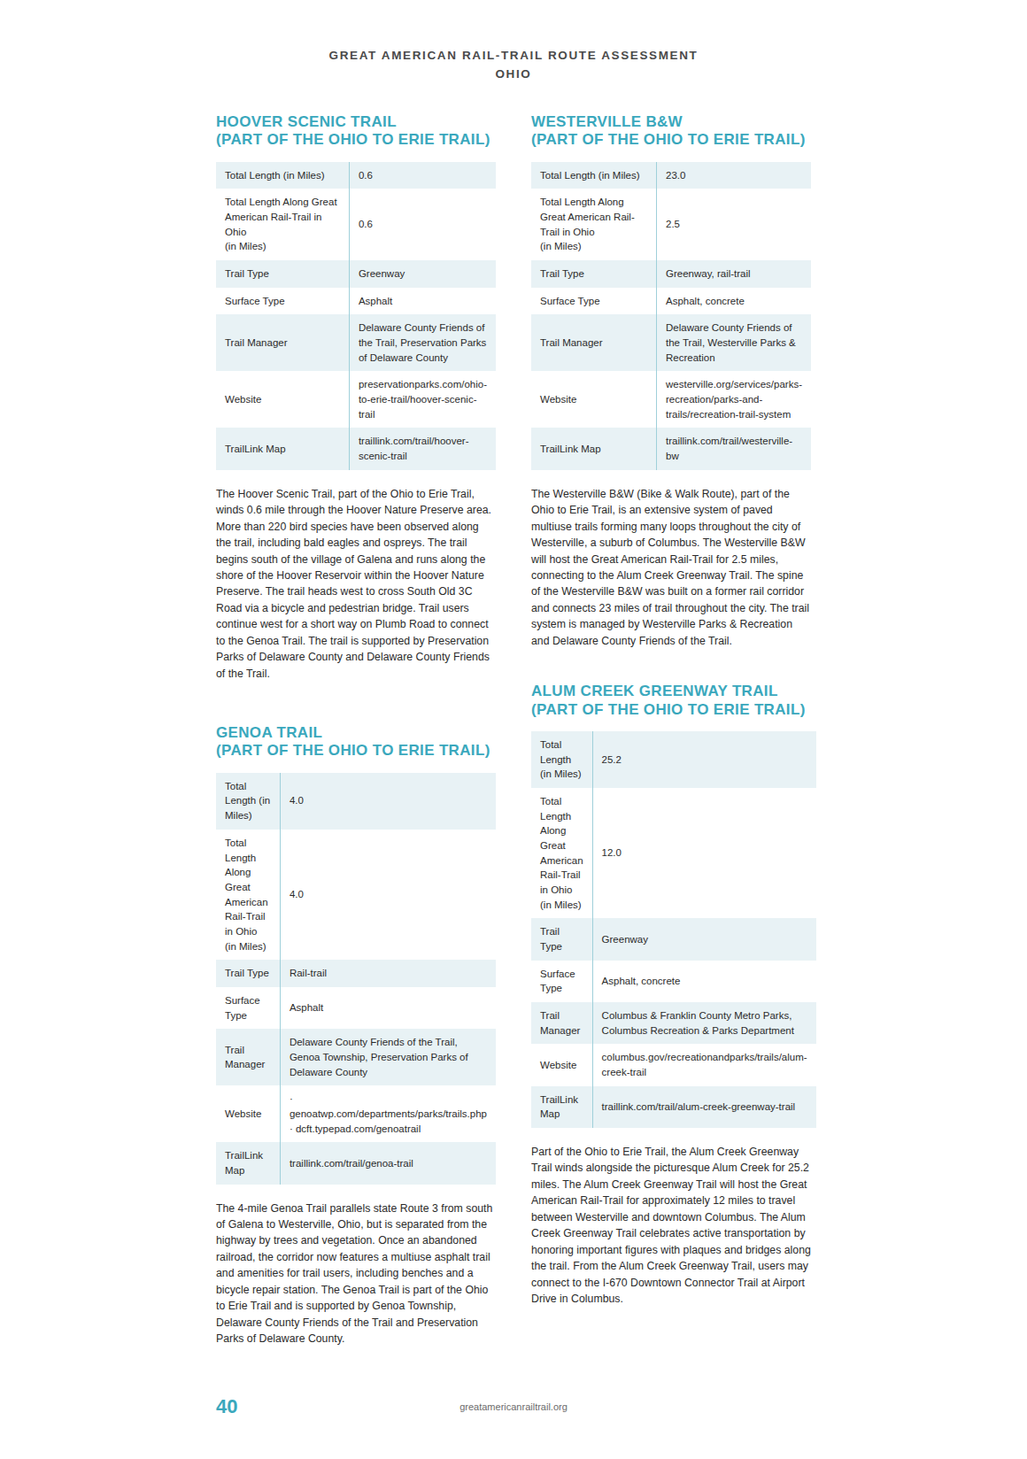Great American Rail-Trail Route Assessment Ohio
Hoover Scenic Trail (Part of the Ohio to Erie Trail)
| Total Length (in Miles) | 0.6 |
| Total Length Along Great American Rail-Trail in Ohio (in Miles) | 0.6 |
| Trail Type | Greenway |
| Surface Type | Asphalt |
| Trail Manager | Delaware County Friends of the Trail, Preservation Parks of Delaware County |
| Website | preservationparks.com/ohio-to-erie-trail/hoover-scenic-trail |
| TrailLink Map | traillink.com/trail/hoover-scenic-trail |
The Hoover Scenic Trail, part of the Ohio to Erie Trail, winds 0.6 mile through the Hoover Nature Preserve area. More than 220 bird species have been observed along the trail, including bald eagles and ospreys. The trail begins south of the village of Galena and runs along the shore of the Hoover Reservoir within the Hoover Nature Preserve. The trail heads west to cross South Old 3C Road via a bicycle and pedestrian bridge. Trail users continue west for a short way on Plumb Road to connect to the Genoa Trail. The trail is supported by Preservation Parks of Delaware County and Delaware County Friends of the Trail.
Genoa Trail (Part of the Ohio to Erie Trail)
| Total Length (in Miles) | 4.0 |
| Total Length Along Great American Rail-Trail in Ohio (in Miles) | 4.0 |
| Trail Type | Rail-trail |
| Surface Type | Asphalt |
| Trail Manager | Delaware County Friends of the Trail, Genoa Township, Preservation Parks of Delaware County |
| Website | genoatwp.com/departments/parks/trails.php dcft.typepad.com/genoatrail |
| TrailLink Map | traillink.com/trail/genoa-trail |
The 4-mile Genoa Trail parallels state Route 3 from south of Galena to Westerville, Ohio, but is separated from the highway by trees and vegetation. Once an abandoned railroad, the corridor now features a multiuse asphalt trail and amenities for trail users, including benches and a bicycle repair station. The Genoa Trail is part of the Ohio to Erie Trail and is supported by Genoa Township, Delaware County Friends of the Trail and Preservation Parks of Delaware County.
Westerville B&W (Part of the Ohio to Erie Trail)
| Total Length (in Miles) | 23.0 |
| Total Length Along Great American Rail-Trail in Ohio (in Miles) | 2.5 |
| Trail Type | Greenway, rail-trail |
| Surface Type | Asphalt, concrete |
| Trail Manager | Delaware County Friends of the Trail, Westerville Parks & Recreation |
| Website | westerville.org/services/parks-recreation/parks-and-trails/recreation-trail-system |
| TrailLink Map | traillink.com/trail/westerville-bw |
The Westerville B&W (Bike & Walk Route), part of the Ohio to Erie Trail, is an extensive system of paved multiuse trails forming many loops throughout the city of Westerville, a suburb of Columbus. The Westerville B&W will host the Great American Rail-Trail for 2.5 miles, connecting to the Alum Creek Greenway Trail. The spine of the Westerville B&W was built on a former rail corridor and connects 23 miles of trail throughout the city. The trail system is managed by Westerville Parks & Recreation and Delaware County Friends of the Trail.
Alum Creek Greenway Trail (Part of the Ohio to Erie Trail)
| Total Length (in Miles) | 25.2 |
| Total Length Along Great American Rail-Trail in Ohio (in Miles) | 12.0 |
| Trail Type | Greenway |
| Surface Type | Asphalt, concrete |
| Trail Manager | Columbus & Franklin County Metro Parks, Columbus Recreation & Parks Department |
| Website | columbus.gov/recreationandparks/trails/alum-creek-trail |
| TrailLink Map | traillink.com/trail/alum-creek-greenway-trail |
Part of the Ohio to Erie Trail, the Alum Creek Greenway Trail winds alongside the picturesque Alum Creek for 25.2 miles. The Alum Creek Greenway Trail will host the Great American Rail-Trail for approximately 12 miles to travel between Westerville and downtown Columbus. The Alum Creek Greenway Trail celebrates active transportation by honoring important figures with plaques and bridges along the trail. From the Alum Creek Greenway Trail, users may connect to the I-670 Downtown Connector Trail at Airport Drive in Columbus.
40
greatamericanrailtrail.org